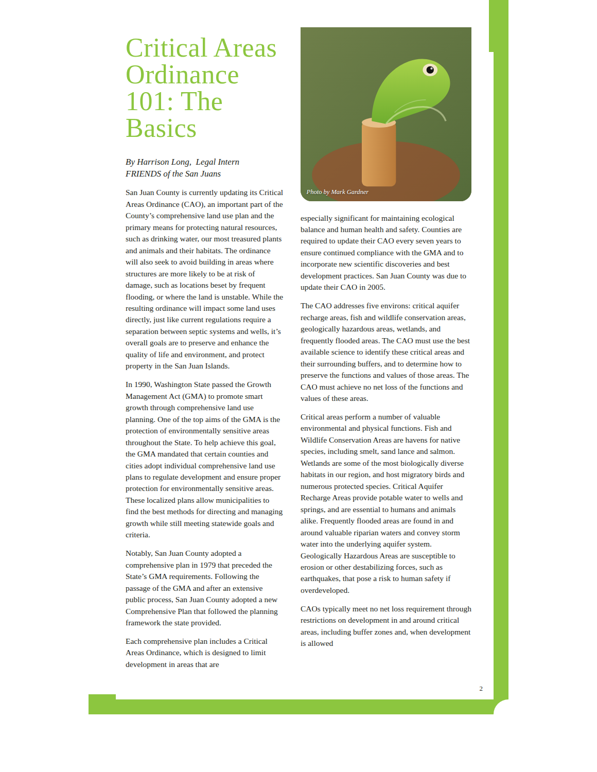Critical Areas Ordinance 101: The Basics
By Harrison Long, Legal Intern
FRIENDS of the San Juans
San Juan County is currently updating its Critical Areas Ordinance (CAO), an important part of the County’s comprehensive land use plan and the primary means for protecting natural resources, such as drinking water, our most treasured plants and animals and their habitats. The ordinance will also seek to avoid building in areas where structures are more likely to be at risk of damage, such as locations beset by frequent flooding, or where the land is unstable. While the resulting ordinance will impact some land uses directly, just like current regulations require a separation between septic systems and wells, it’s overall goals are to preserve and enhance the quality of life and environment, and protect property in the San Juan Islands.
In 1990, Washington State passed the Growth Management Act (GMA) to promote smart growth through comprehensive land use planning. One of the top aims of the GMA is the protection of environmentally sensitive areas throughout the State. To help achieve this goal, the GMA mandated that certain counties and cities adopt individual comprehensive land use plans to regulate development and ensure proper protection for environmentally sensitive areas. These localized plans allow municipalities to find the best methods for directing and managing growth while still meeting statewide goals and criteria.
Notably, San Juan County adopted a comprehensive plan in 1979 that preceded the State’s GMA requirements. Following the passage of the GMA and after an extensive public process, San Juan County adopted a new Comprehensive Plan that followed the planning framework the state provided.
Each comprehensive plan includes a Critical Areas Ordinance, which is designed to limit development in areas that are
Photo by Mark Gardner
especially significant for maintaining ecological balance and human health and safety. Counties are required to update their CAO every seven years to ensure continued compliance with the GMA and to incorporate new scientific discoveries and best development practices. San Juan County was due to update their CAO in 2005.
The CAO addresses five environs: critical aquifer recharge areas, fish and wildlife conservation areas, geologically hazardous areas, wetlands, and frequently flooded areas. The CAO must use the best available science to identify these critical areas and their surrounding buffers, and to determine how to preserve the functions and values of those areas. The CAO must achieve no net loss of the functions and values of these areas.
Critical areas perform a number of valuable environmental and physical functions. Fish and Wildlife Conservation Areas are havens for native species, including smelt, sand lance and salmon. Wetlands are some of the most biologically diverse habitats in our region, and host migratory birds and numerous protected species. Critical Aquifer Recharge Areas provide potable water to wells and springs, and are essential to humans and animals alike. Frequently flooded areas are found in and around valuable riparian waters and convey storm water into the underlying aquifer system. Geologically Hazardous Areas are susceptible to erosion or other destabilizing forces, such as earthquakes, that pose a risk to human safety if overdeveloped.
CAOs typically meet no net loss requirement through restrictions on development in and around critical areas, including buffer zones and, when development is allowed
2